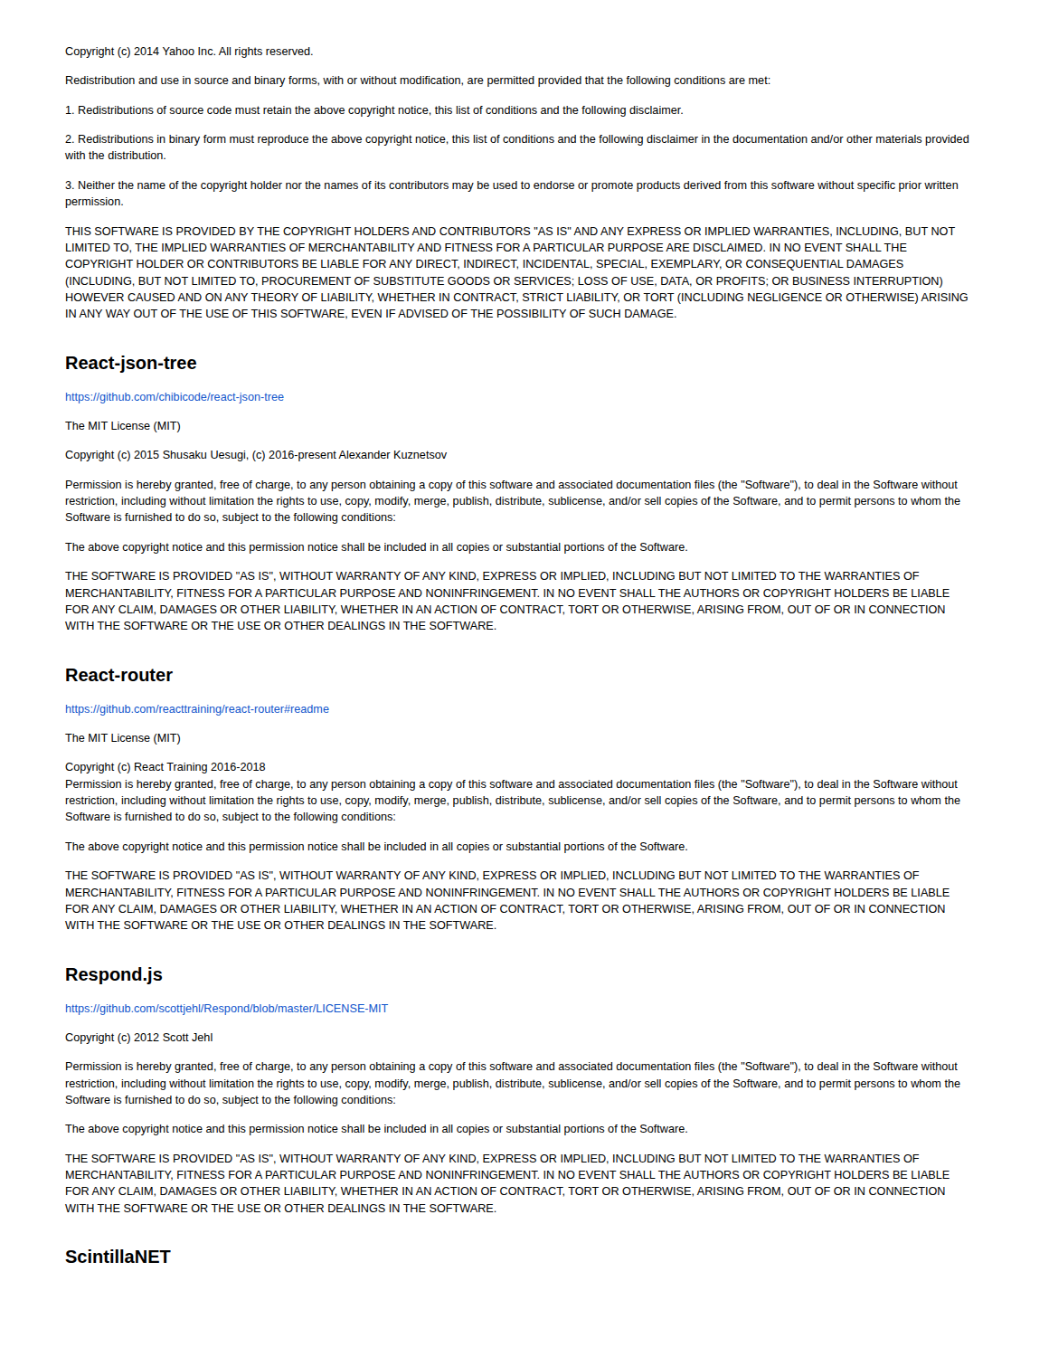Copyright (c) 2014 Yahoo Inc. All rights reserved.
Redistribution and use in source and binary forms, with or without modification, are permitted provided that the following conditions are met:
1. Redistributions of source code must retain the above copyright notice, this list of conditions and the following disclaimer.
2. Redistributions in binary form must reproduce the above copyright notice, this list of conditions and the following disclaimer in the documentation and/or other materials provided with the distribution.
3. Neither the name of the copyright holder nor the names of its contributors may be used to endorse or promote products derived from this software without specific prior written permission.
THIS SOFTWARE IS PROVIDED BY THE COPYRIGHT HOLDERS AND CONTRIBUTORS "AS IS" AND ANY EXPRESS OR IMPLIED WARRANTIES, INCLUDING, BUT NOT LIMITED TO, THE IMPLIED WARRANTIES OF MERCHANTABILITY AND FITNESS FOR A PARTICULAR PURPOSE ARE DISCLAIMED. IN NO EVENT SHALL THE COPYRIGHT HOLDER OR CONTRIBUTORS BE LIABLE FOR ANY DIRECT, INDIRECT, INCIDENTAL, SPECIAL, EXEMPLARY, OR CONSEQUENTIAL DAMAGES (INCLUDING, BUT NOT LIMITED TO, PROCUREMENT OF SUBSTITUTE GOODS OR SERVICES; LOSS OF USE, DATA, OR PROFITS; OR BUSINESS INTERRUPTION) HOWEVER CAUSED AND ON ANY THEORY OF LIABILITY, WHETHER IN CONTRACT, STRICT LIABILITY, OR TORT (INCLUDING NEGLIGENCE OR OTHERWISE) ARISING IN ANY WAY OUT OF THE USE OF THIS SOFTWARE, EVEN IF ADVISED OF THE POSSIBILITY OF SUCH DAMAGE.
React-json-tree
https://github.com/chibicode/react-json-tree
The MIT License (MIT)
Copyright (c) 2015 Shusaku Uesugi, (c) 2016-present Alexander Kuznetsov
Permission is hereby granted, free of charge, to any person obtaining a copy of this software and associated documentation files (the "Software"), to deal in the Software without restriction, including without limitation the rights to use, copy, modify, merge, publish, distribute, sublicense, and/or sell copies of the Software, and to permit persons to whom the Software is furnished to do so, subject to the following conditions:
The above copyright notice and this permission notice shall be included in all copies or substantial portions of the Software.
THE SOFTWARE IS PROVIDED "AS IS", WITHOUT WARRANTY OF ANY KIND, EXPRESS OR IMPLIED, INCLUDING BUT NOT LIMITED TO THE WARRANTIES OF MERCHANTABILITY, FITNESS FOR A PARTICULAR PURPOSE AND NONINFRINGEMENT. IN NO EVENT SHALL THE AUTHORS OR COPYRIGHT HOLDERS BE LIABLE FOR ANY CLAIM, DAMAGES OR OTHER LIABILITY, WHETHER IN AN ACTION OF CONTRACT, TORT OR OTHERWISE, ARISING FROM, OUT OF OR IN CONNECTION WITH THE SOFTWARE OR THE USE OR OTHER DEALINGS IN THE SOFTWARE.
React-router
https://github.com/reacttraining/react-router#readme
The MIT License (MIT)
Copyright (c) React Training 2016-2018
Permission is hereby granted, free of charge, to any person obtaining a copy of this software and associated documentation files (the "Software"), to deal in the Software without restriction, including without limitation the rights to use, copy, modify, merge, publish, distribute, sublicense, and/or sell copies of the Software, and to permit persons to whom the Software is furnished to do so, subject to the following conditions:
The above copyright notice and this permission notice shall be included in all copies or substantial portions of the Software.
THE SOFTWARE IS PROVIDED "AS IS", WITHOUT WARRANTY OF ANY KIND, EXPRESS OR IMPLIED, INCLUDING BUT NOT LIMITED TO THE WARRANTIES OF MERCHANTABILITY, FITNESS FOR A PARTICULAR PURPOSE AND NONINFRINGEMENT. IN NO EVENT SHALL THE AUTHORS OR COPYRIGHT HOLDERS BE LIABLE FOR ANY CLAIM, DAMAGES OR OTHER LIABILITY, WHETHER IN AN ACTION OF CONTRACT, TORT OR OTHERWISE, ARISING FROM, OUT OF OR IN CONNECTION WITH THE SOFTWARE OR THE USE OR OTHER DEALINGS IN THE SOFTWARE.
Respond.js
https://github.com/scottjehl/Respond/blob/master/LICENSE-MIT
Copyright (c) 2012 Scott Jehl
Permission is hereby granted, free of charge, to any person obtaining a copy of this software and associated documentation files (the "Software"), to deal in the Software without restriction, including without limitation the rights to use, copy, modify, merge, publish, distribute, sublicense, and/or sell copies of the Software, and to permit persons to whom the Software is furnished to do so, subject to the following conditions:
The above copyright notice and this permission notice shall be included in all copies or substantial portions of the Software.
THE SOFTWARE IS PROVIDED "AS IS", WITHOUT WARRANTY OF ANY KIND, EXPRESS OR IMPLIED, INCLUDING BUT NOT LIMITED TO THE WARRANTIES OF MERCHANTABILITY, FITNESS FOR A PARTICULAR PURPOSE AND NONINFRINGEMENT. IN NO EVENT SHALL THE AUTHORS OR COPYRIGHT HOLDERS BE LIABLE FOR ANY CLAIM, DAMAGES OR OTHER LIABILITY, WHETHER IN AN ACTION OF CONTRACT, TORT OR OTHERWISE, ARISING FROM, OUT OF OR IN CONNECTION WITH THE SOFTWARE OR THE USE OR OTHER DEALINGS IN THE SOFTWARE.
ScintillaNET